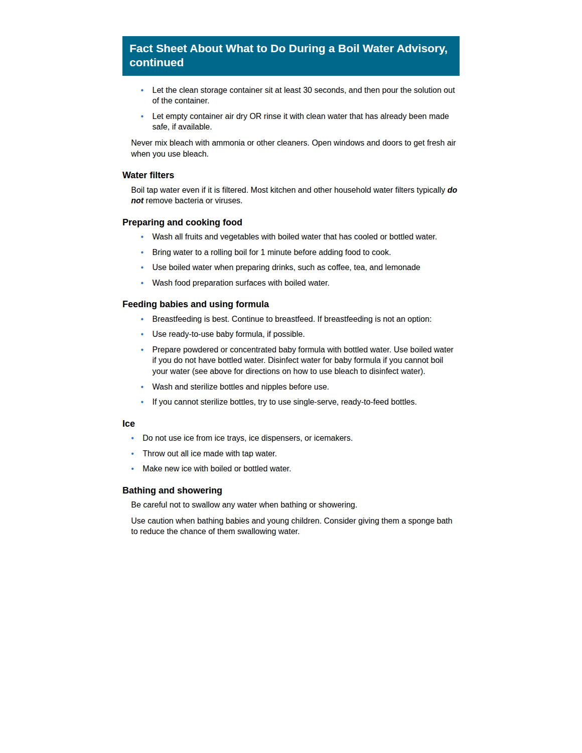Fact Sheet About What to Do During a Boil Water Advisory, continued
Let the clean storage container sit at least 30 seconds, and then pour the solution out of the container.
Let empty container air dry OR rinse it with clean water that has already been made safe, if available.
Never mix bleach with ammonia or other cleaners. Open windows and doors to get fresh air when you use bleach.
Water filters
Boil tap water even if it is filtered. Most kitchen and other household water filters typically do not remove bacteria or viruses.
Preparing and cooking food
Wash all fruits and vegetables with boiled water that has cooled or bottled water.
Bring water to a rolling boil for 1 minute before adding food to cook.
Use boiled water when preparing drinks, such as coffee, tea, and lemonade
Wash food preparation surfaces with boiled water.
Feeding babies and using formula
Breastfeeding is best. Continue to breastfeed. If breastfeeding is not an option:
Use ready-to-use baby formula, if possible.
Prepare powdered or concentrated baby formula with bottled water. Use boiled water if you do not have bottled water. Disinfect water for baby formula if you cannot boil your water (see above for directions on how to use bleach to disinfect water).
Wash and sterilize bottles and nipples before use.
If you cannot sterilize bottles, try to use single-serve, ready-to-feed bottles.
Ice
Do not use ice from ice trays, ice dispensers, or icemakers.
Throw out all ice made with tap water.
Make new ice with boiled or bottled water.
Bathing and showering
Be careful not to swallow any water when bathing or showering.
Use caution when bathing babies and young children. Consider giving them a sponge bath to reduce the chance of them swallowing water.